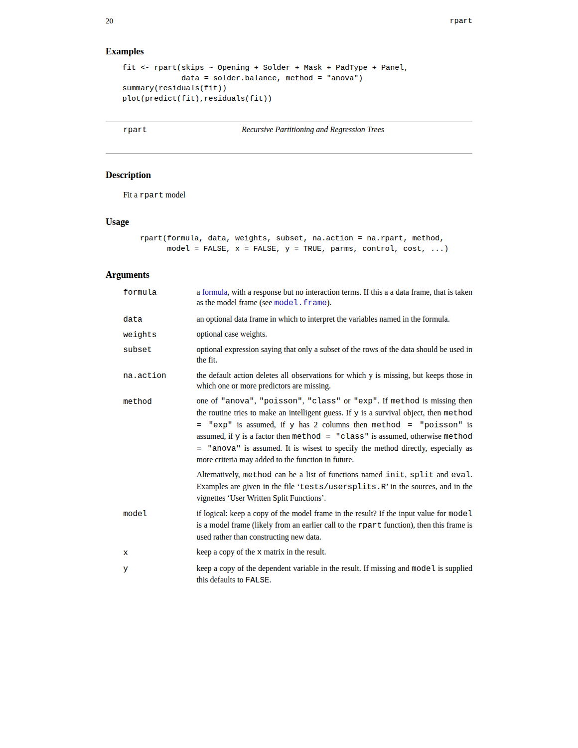20 rpart
Examples
fit <- rpart(skips ~ Opening + Solder + Mask + PadType + Panel,
             data = solder.balance, method = "anova")
summary(residuals(fit))
plot(predict(fit),residuals(fit))
rpart Recursive Partitioning and Regression Trees
Description
Fit a rpart model
Usage
rpart(formula, data, weights, subset, na.action = na.rpart, method,
      model = FALSE, x = FALSE, y = TRUE, parms, control, cost, ...)
Arguments
formula
a formula, with a response but no interaction terms. If this a a data frame, that is taken as the model frame (see model.frame).
data
an optional data frame in which to interpret the variables named in the formula.
weights
optional case weights.
subset
optional expression saying that only a subset of the rows of the data should be used in the fit.
na.action
the default action deletes all observations for which y is missing, but keeps those in which one or more predictors are missing.
method
one of "anova", "poisson", "class" or "exp". If method is missing then the routine tries to make an intelligent guess. If y is a survival object, then method = "exp" is assumed, if y has 2 columns then method = "poisson" is assumed, if y is a factor then method = "class" is assumed, otherwise method = "anova" is assumed. It is wisest to specify the method directly, especially as more criteria may added to the function in future.
Alternatively, method can be a list of functions named init, split and eval. Examples are given in the file ‘tests/usersplits.R’ in the sources, and in the vignettes ‘User Written Split Functions’.
model
if logical: keep a copy of the model frame in the result? If the input value for model is a model frame (likely from an earlier call to the rpart function), then this frame is used rather than constructing new data.
x
keep a copy of the x matrix in the result.
y
keep a copy of the dependent variable in the result. If missing and model is supplied this defaults to FALSE.